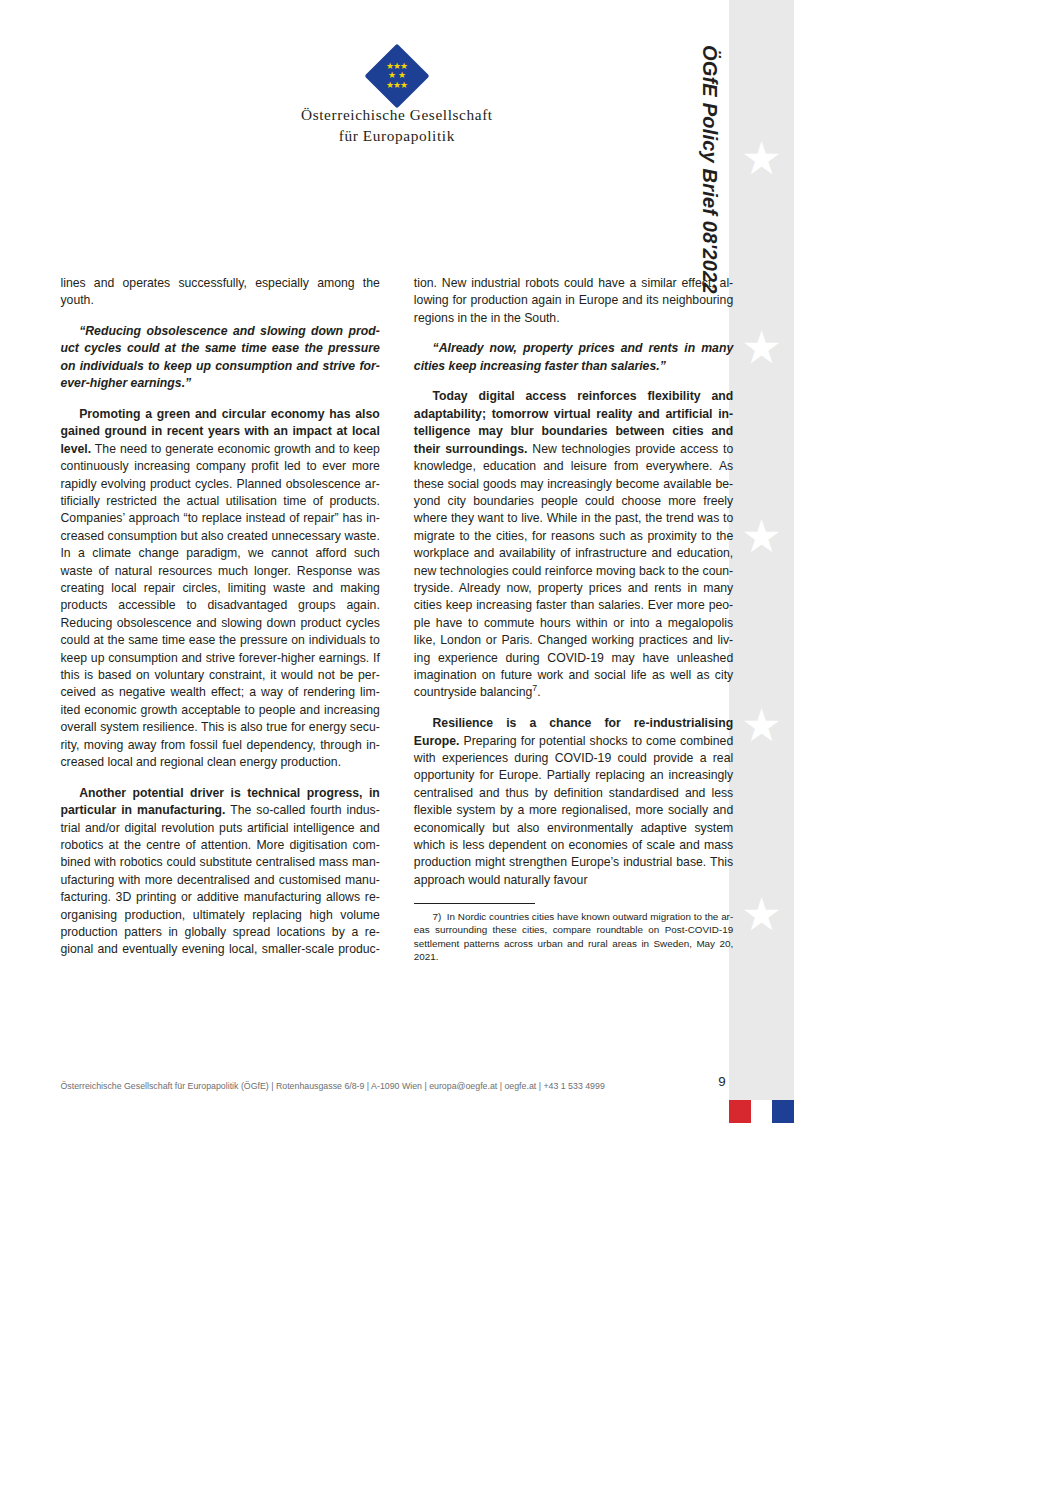★
★
★
★
★
ÖGfE Policy Brief 08'2022
★★★
★ ★
★★★
Österreichische Gesellschaft für Europapolitik
lines and operates successfully, especially among the youth.
“Reducing obsolescence and slowing down product cycles could at the same time ease the pressure on individuals to keep up consumption and strive forever-higher earnings.”
Promoting a green and circular economy has also gained ground in recent years with an impact at local level. The need to generate economic growth and to keep continuously increasing company profit led to ever more rapidly evolving product cycles. Planned obsolescence artificially restricted the actual utilisation time of products. Companies’ approach “to replace instead of repair” has increased consumption but also created unnecessary waste. In a climate change paradigm, we cannot afford such waste of natural resources much longer. Response was creating local repair circles, limiting waste and making products accessible to disadvantaged groups again. Reducing obsolescence and slowing down product cycles could at the same time ease the pressure on individuals to keep up consumption and strive forever-higher earnings. If this is based on voluntary constraint, it would not be perceived as negative wealth effect; a way of rendering limited economic growth acceptable to people and increasing overall system resilience. This is also true for energy security, moving away from fossil fuel dependency, through increased local and regional clean energy production.
Another potential driver is technical progress, in particular in manufacturing. The so-called fourth industrial and/or digital revolution puts artificial intelligence and robotics at the centre of attention. More digitisation combined with robotics could substitute centralised mass manufacturing with more decentralised and customised manufacturing. 3D printing or additive manufacturing allows reorganising production, ultimately replacing high volume production patters in globally spread locations by a regional and eventually evening local, smaller-scale production. New industrial robots could have a similar effect, allowing for production again in Europe and its neighbouring regions in the in the South.
“Already now, property prices and rents in many cities keep increasing faster than salaries.”
Today digital access reinforces flexibility and adaptability; tomorrow virtual reality and artificial intelligence may blur boundaries between cities and their surroundings. New technologies provide access to knowledge, education and leisure from everywhere. As these social goods may increasingly become available beyond city boundaries people could choose more freely where they want to live. While in the past, the trend was to migrate to the cities, for reasons such as proximity to the workplace and availability of infrastructure and education, new technologies could reinforce moving back to the countryside. Already now, property prices and rents in many cities keep increasing faster than salaries. Ever more people have to commute hours within or into a megalopolis like, London or Paris. Changed working practices and living experience during COVID-19 may have unleashed imagination on future work and social life as well as city countryside balancing7.
Resilience is a chance for re-industrialising Europe. Preparing for potential shocks to come combined with experiences during COVID-19 could provide a real opportunity for Europe. Partially replacing an increasingly centralised and thus by definition standardised and less flexible system by a more regionalised, more socially and economically but also environmentally adaptive system which is less dependent on economies of scale and mass production might strengthen Europe’s industrial base. This approach would naturally favour
7) In Nordic countries cities have known outward migration to the areas surrounding these cities, compare roundtable on Post-COVID-19 settlement patterns across urban and rural areas in Sweden, May 20, 2021.
Österreichische Gesellschaft für Europapolitik (ÖGfE) | Rotenhausgasse 6/8-9 | A-1090 Wien | europa@oegfe.at | oegfe.at | +43 1 533 4999
9